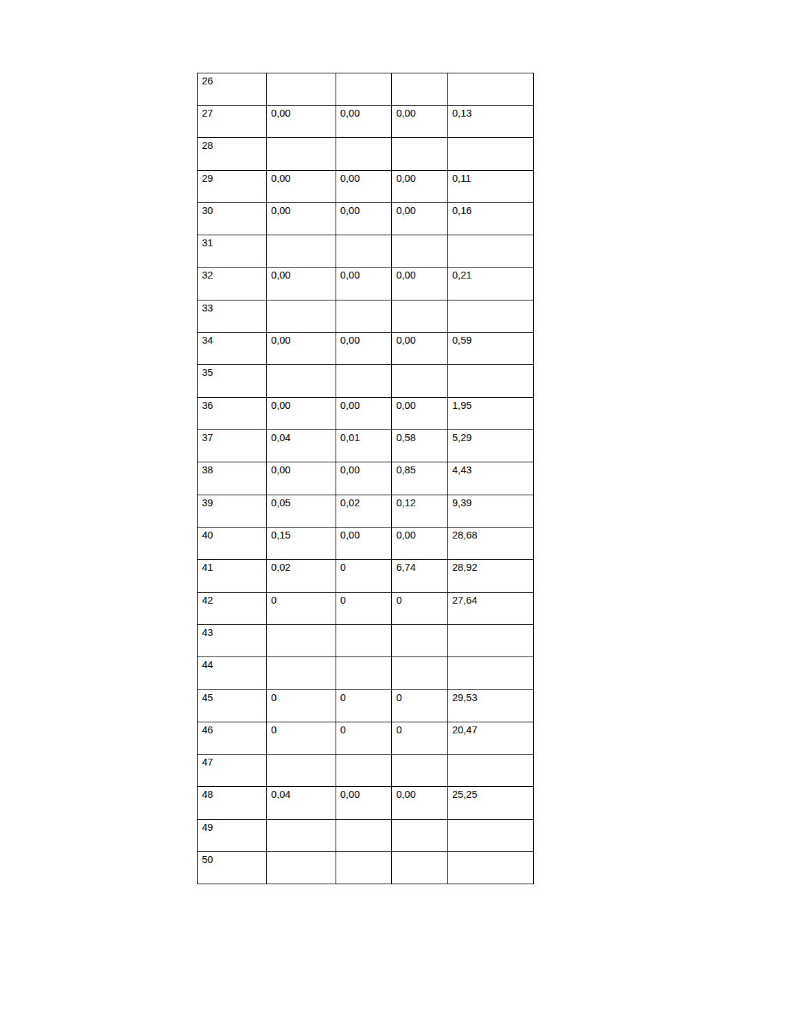| 26 | | | | |
| 27 | 0,00 | 0,00 | 0,00 | 0,13 |
| 28 | | | | |
| 29 | 0,00 | 0,00 | 0,00 | 0,11 |
| 30 | 0,00 | 0,00 | 0,00 | 0,16 |
| 31 | | | | |
| 32 | 0,00 | 0,00 | 0,00 | 0,21 |
| 33 | | | | |
| 34 | 0,00 | 0,00 | 0,00 | 0,59 |
| 35 | | | | |
| 36 | 0,00 | 0,00 | 0,00 | 1,95 |
| 37 | 0,04 | 0,01 | 0,58 | 5,29 |
| 38 | 0,00 | 0,00 | 0,85 | 4,43 |
| 39 | 0,05 | 0,02 | 0,12 | 9,39 |
| 40 | 0,15 | 0,00 | 0,00 | 28,68 |
| 41 | 0,02 | 0 | 6,74 | 28,92 |
| 42 | 0 | 0 | 0 | 27,64 |
| 43 | | | | |
| 44 | | | | |
| 45 | 0 | 0 | 0 | 29,53 |
| 46 | 0 | 0 | 0 | 20,47 |
| 47 | | | | |
| 48 | 0,04 | 0,00 | 0,00 | 25,25 |
| 49 | | | | |
| 50 | | | | |